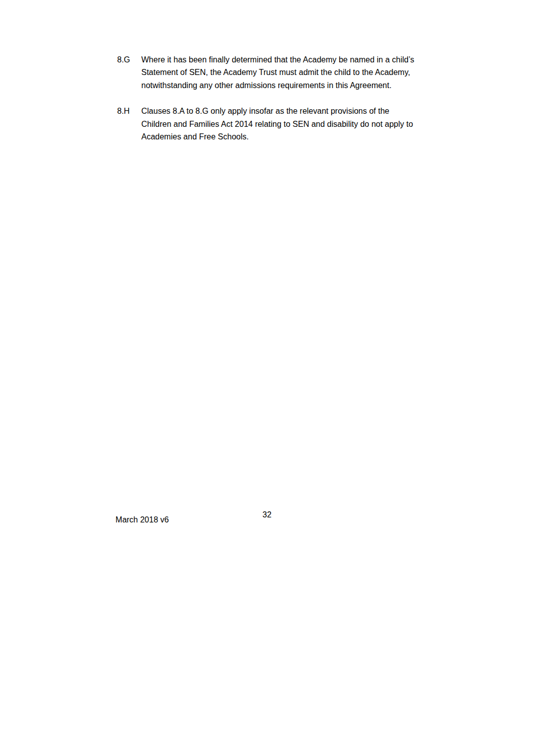8.G
Where it has been finally determined that the Academy be named in a child’s Statement of SEN, the Academy Trust must admit the child to the Academy, notwithstanding any other admissions requirements in this Agreement.
8.H
Clauses 8.A to 8.G only apply insofar as the relevant provisions of the Children and Families Act 2014 relating to SEN and disability do not apply to Academies and Free Schools.
32
March 2018 v6